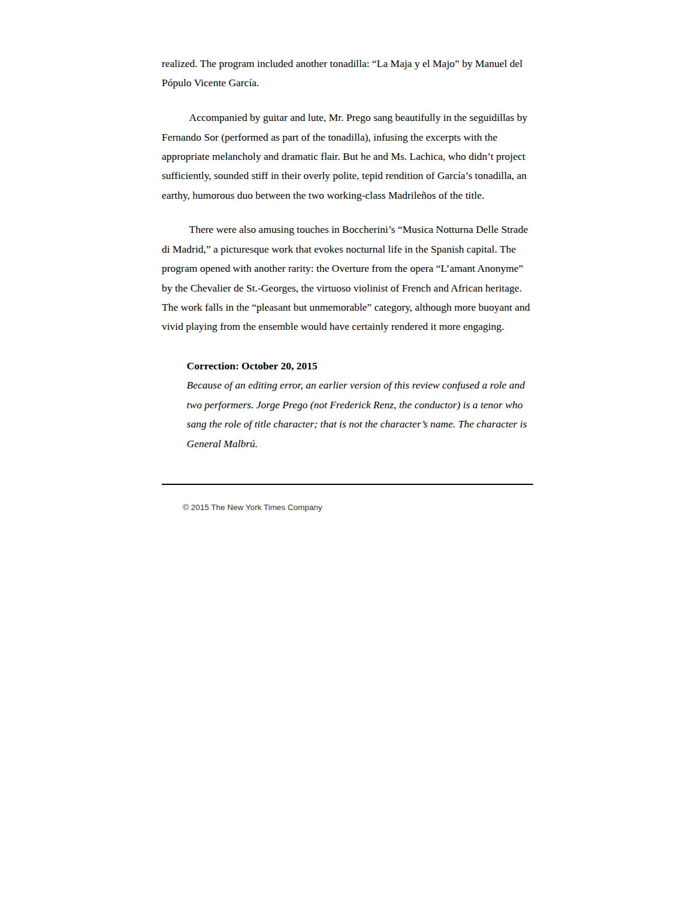realized. The program included another tonadilla: “La Maja y el Majo” by Manuel del Pópulo Vicente García.
Accompanied by guitar and lute, Mr. Prego sang beautifully in the seguidillas by Fernando Sor (performed as part of the tonadilla), infusing the excerpts with the appropriate melancholy and dramatic flair. But he and Ms. Lachica, who didn’t project sufficiently, sounded stiff in their overly polite, tepid rendition of García’s tonadilla, an earthy, humorous duo between the two working-class Madrileños of the title.
There were also amusing touches in Boccherini’s “Musica Notturna Delle Strade di Madrid,” a picturesque work that evokes nocturnal life in the Spanish capital. The program opened with another rarity: the Overture from the opera “L’amant Anonyme” by the Chevalier de St.-Georges, the virtuoso violinist of French and African heritage. The work falls in the “pleasant but unmemorable” category, although more buoyant and vivid playing from the ensemble would have certainly rendered it more engaging.
Correction: October 20, 2015
Because of an editing error, an earlier version of this review confused a role and two performers. Jorge Prego (not Frederick Renz, the conductor) is a tenor who sang the role of title character; that is not the character’s name. The character is General Malbrú.
© 2015 The New York Times Company